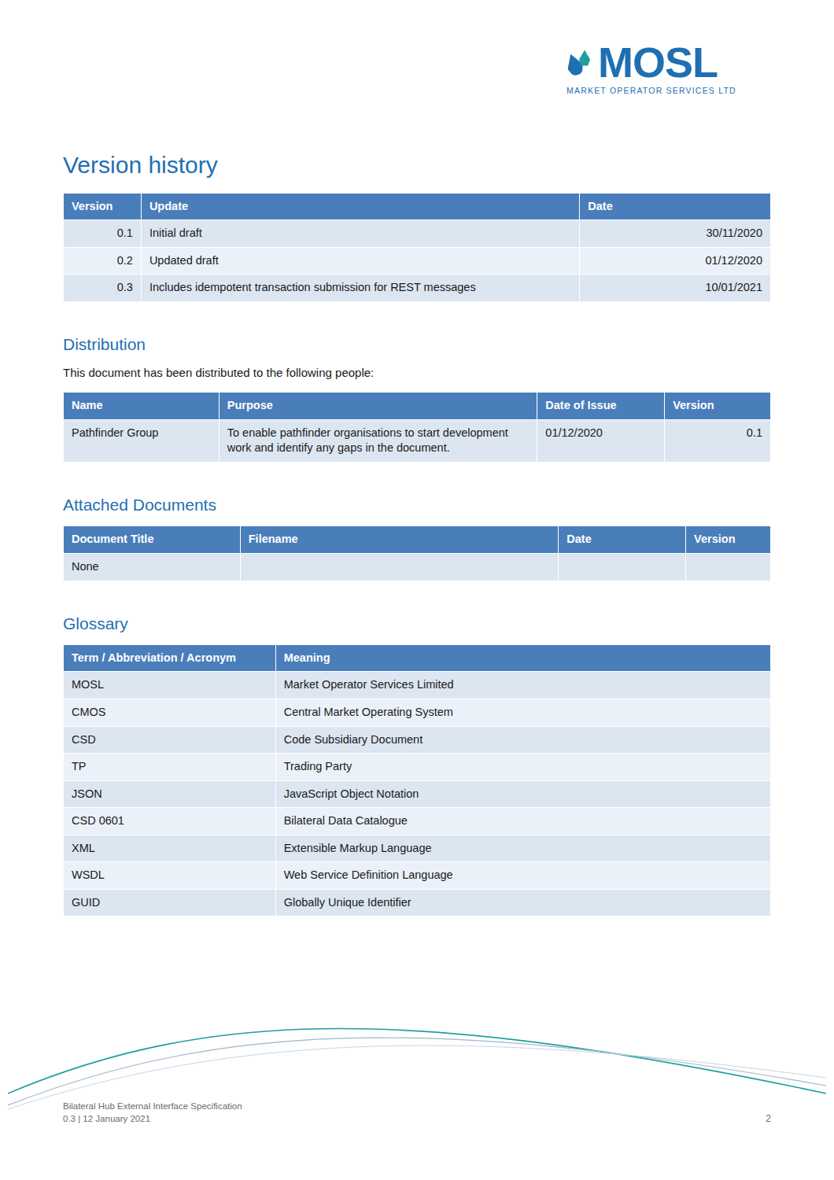MOSL
MARKET OPERATOR SERVICES LTD
Version history
| Version | Update | Date |
| --- | --- | --- |
| 0.1 | Initial draft | 30/11/2020 |
| 0.2 | Updated draft | 01/12/2020 |
| 0.3 | Includes idempotent transaction submission for REST messages | 10/01/2021 |
Distribution
This document has been distributed to the following people:
| Name | Purpose | Date of Issue | Version |
| --- | --- | --- | --- |
| Pathfinder Group | To enable pathfinder organisations to start development work and identify any gaps in the document. | 01/12/2020 | 0.1 |
Attached Documents
| Document Title | Filename | Date | Version |
| --- | --- | --- | --- |
| None | | | |
Glossary
| Term / Abbreviation / Acronym | Meaning |
| --- | --- |
| MOSL | Market Operator Services Limited |
| CMOS | Central Market Operating System |
| CSD | Code Subsidiary Document |
| TP | Trading Party |
| JSON | JavaScript Object Notation |
| CSD 0601 | Bilateral Data Catalogue |
| XML | Extensible Markup Language |
| WSDL | Web Service Definition Language |
| GUID | Globally Unique Identifier |
Bilateral Hub External Interface Specification
0.3 | 12 January 2021
2